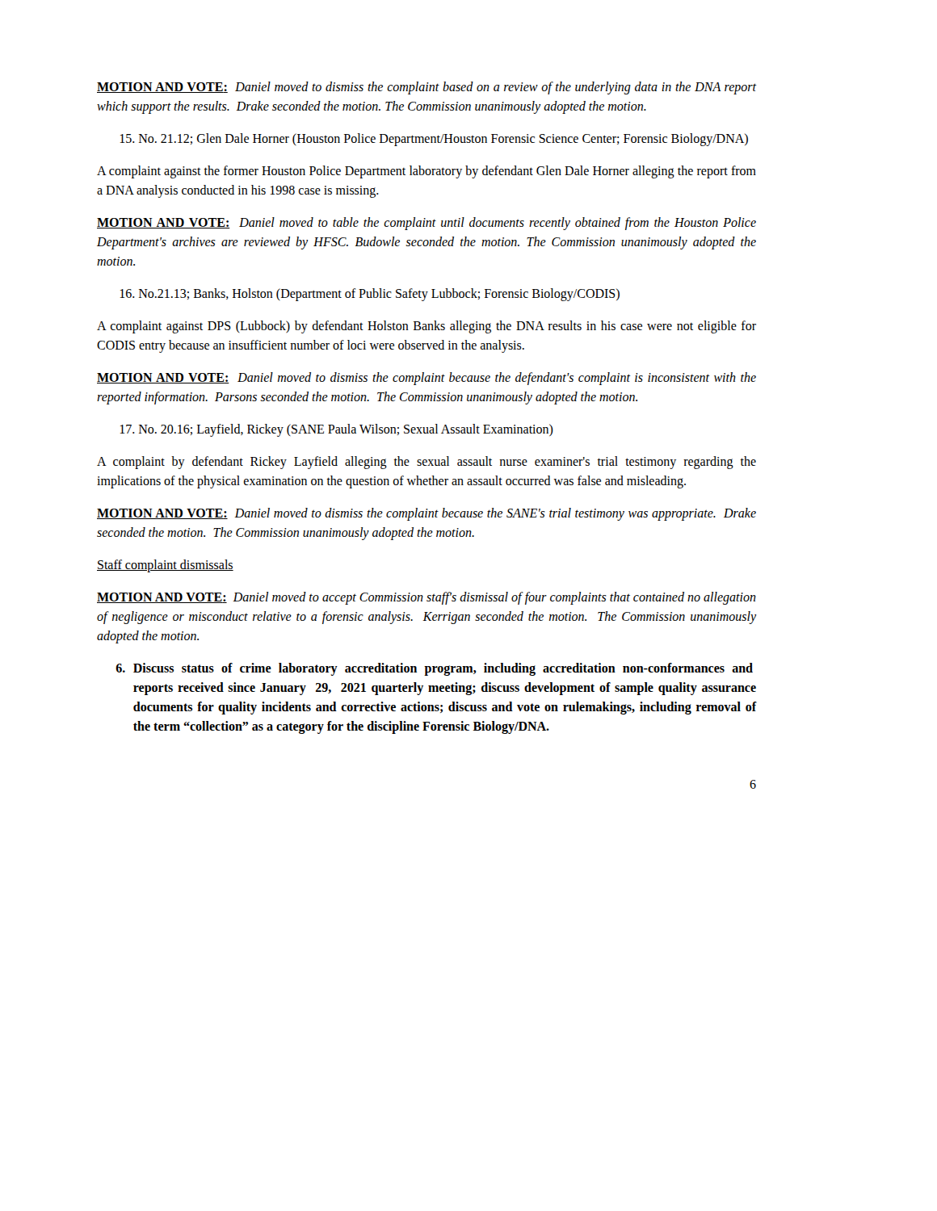MOTION AND VOTE: Daniel moved to dismiss the complaint based on a review of the underlying data in the DNA report which support the results. Drake seconded the motion. The Commission unanimously adopted the motion.
15. No. 21.12; Glen Dale Horner (Houston Police Department/Houston Forensic Science Center; Forensic Biology/DNA)
A complaint against the former Houston Police Department laboratory by defendant Glen Dale Horner alleging the report from a DNA analysis conducted in his 1998 case is missing.
MOTION AND VOTE: Daniel moved to table the complaint until documents recently obtained from the Houston Police Department's archives are reviewed by HFSC. Budowle seconded the motion. The Commission unanimously adopted the motion.
16. No.21.13; Banks, Holston (Department of Public Safety Lubbock; Forensic Biology/CODIS)
A complaint against DPS (Lubbock) by defendant Holston Banks alleging the DNA results in his case were not eligible for CODIS entry because an insufficient number of loci were observed in the analysis.
MOTION AND VOTE: Daniel moved to dismiss the complaint because the defendant's complaint is inconsistent with the reported information. Parsons seconded the motion. The Commission unanimously adopted the motion.
17. No. 20.16; Layfield, Rickey (SANE Paula Wilson; Sexual Assault Examination)
A complaint by defendant Rickey Layfield alleging the sexual assault nurse examiner's trial testimony regarding the implications of the physical examination on the question of whether an assault occurred was false and misleading.
MOTION AND VOTE: Daniel moved to dismiss the complaint because the SANE's trial testimony was appropriate. Drake seconded the motion. The Commission unanimously adopted the motion.
Staff complaint dismissals
MOTION AND VOTE: Daniel moved to accept Commission staff's dismissal of four complaints that contained no allegation of negligence or misconduct relative to a forensic analysis. Kerrigan seconded the motion. The Commission unanimously adopted the motion.
6.
Discuss status of crime laboratory accreditation program, including accreditation non-conformances and reports received since January 29, 2021 quarterly meeting; discuss development of sample quality assurance documents for quality incidents and corrective actions; discuss and vote on rulemakings, including removal of the term “collection” as a category for the discipline Forensic Biology/DNA.
6